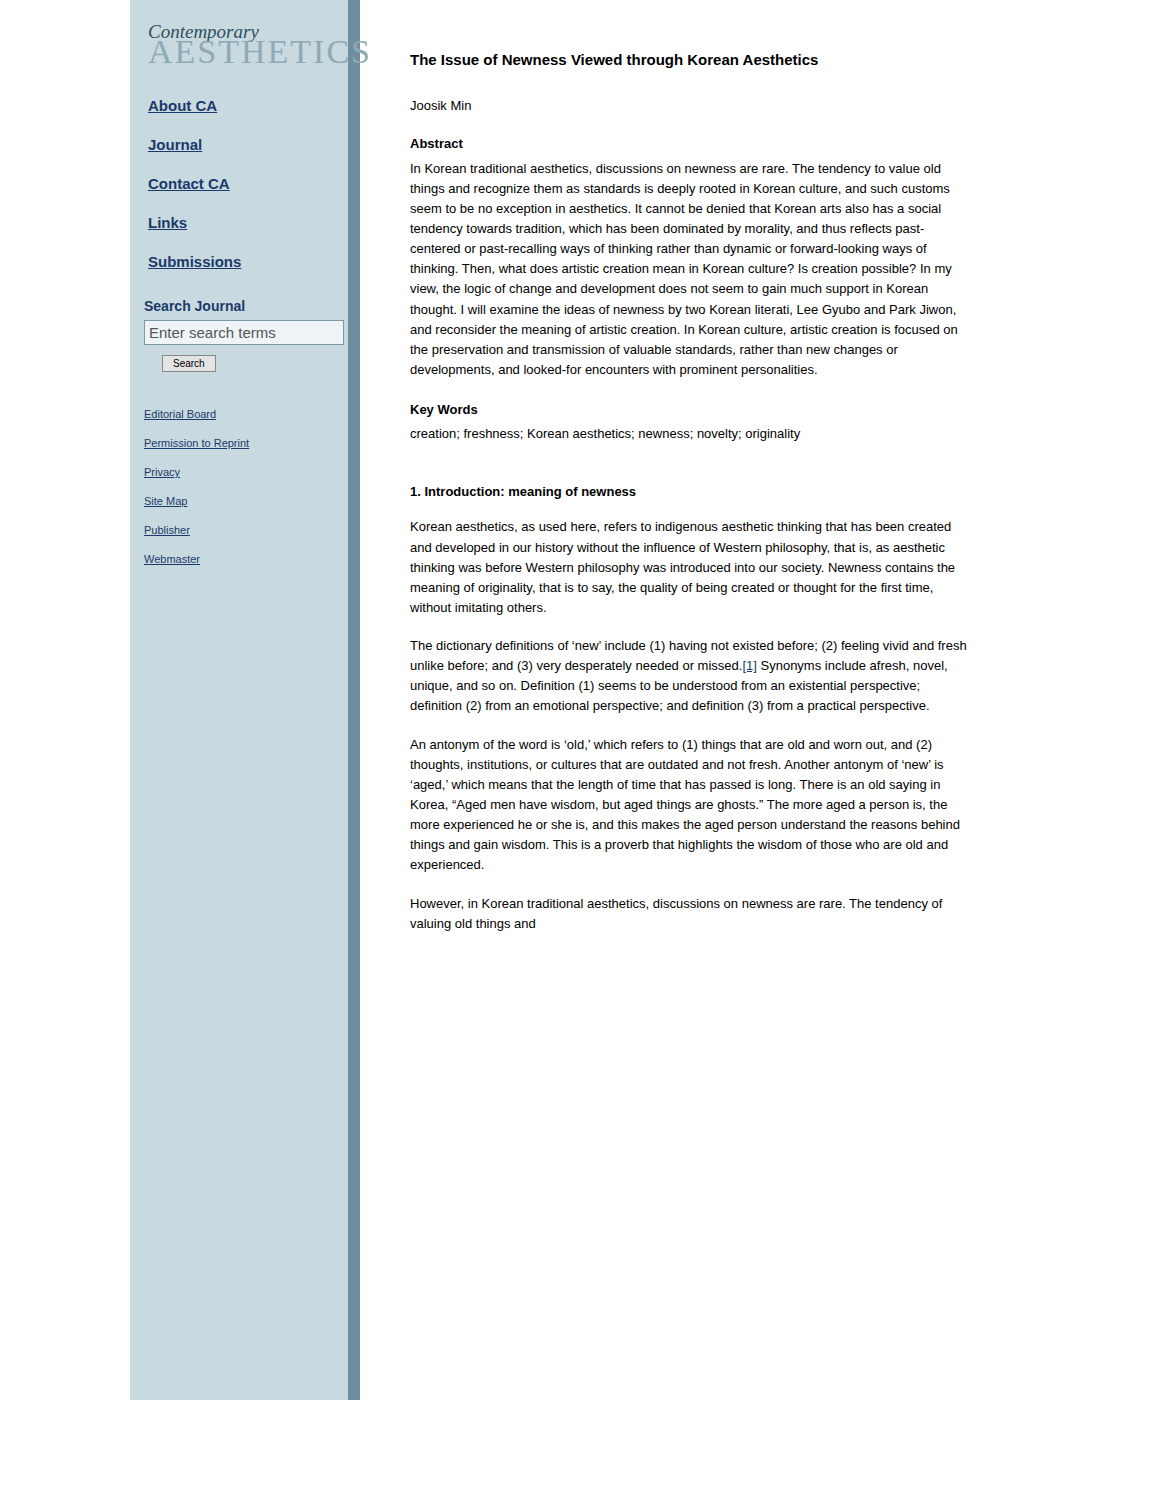Contemporary AESTHETICS
About CA
Journal
Contact CA
Links
Submissions
Search Journal
Editorial Board
Permission to Reprint
Privacy
Site Map
Publisher
Webmaster
The Issue of Newness Viewed through Korean Aesthetics
Joosik Min
Abstract
In Korean traditional aesthetics, discussions on newness are rare. The tendency to value old things and recognize them as standards is deeply rooted in Korean culture, and such customs seem to be no exception in aesthetics. It cannot be denied that Korean arts also has a social tendency towards tradition, which has been dominated by morality, and thus reflects past-centered or past-recalling ways of thinking rather than dynamic or forward-looking ways of thinking. Then, what does artistic creation mean in Korean culture? Is creation possible? In my view, the logic of change and development does not seem to gain much support in Korean thought. I will examine the ideas of newness by two Korean literati, Lee Gyubo and Park Jiwon, and reconsider the meaning of artistic creation. In Korean culture, artistic creation is focused on the preservation and transmission of valuable standards, rather than new changes or developments, and looked-for encounters with prominent personalities.
Key Words
creation; freshness; Korean aesthetics; newness; novelty; originality
1. Introduction: meaning of newness
Korean aesthetics, as used here, refers to indigenous aesthetic thinking that has been created and developed in our history without the influence of Western philosophy, that is, as aesthetic thinking was before Western philosophy was introduced into our society. Newness contains the meaning of originality, that is to say, the quality of being created or thought for the first time, without imitating others.
The dictionary definitions of ‘new’ include (1) having not existed before; (2) feeling vivid and fresh unlike before; and (3) very desperately needed or missed.[1] Synonyms include afresh, novel, unique, and so on. Definition (1) seems to be understood from an existential perspective; definition (2) from an emotional perspective; and definition (3) from a practical perspective.
An antonym of the word is ‘old,’ which refers to (1) things that are old and worn out, and (2) thoughts, institutions, or cultures that are outdated and not fresh. Another antonym of ‘new’ is ‘aged,’ which means that the length of time that has passed is long. There is an old saying in Korea, “Aged men have wisdom, but aged things are ghosts.” The more aged a person is, the more experienced he or she is, and this makes the aged person understand the reasons behind things and gain wisdom. This is a proverb that highlights the wisdom of those who are old and experienced.
However, in Korean traditional aesthetics, discussions on newness are rare. The tendency of valuing old things and